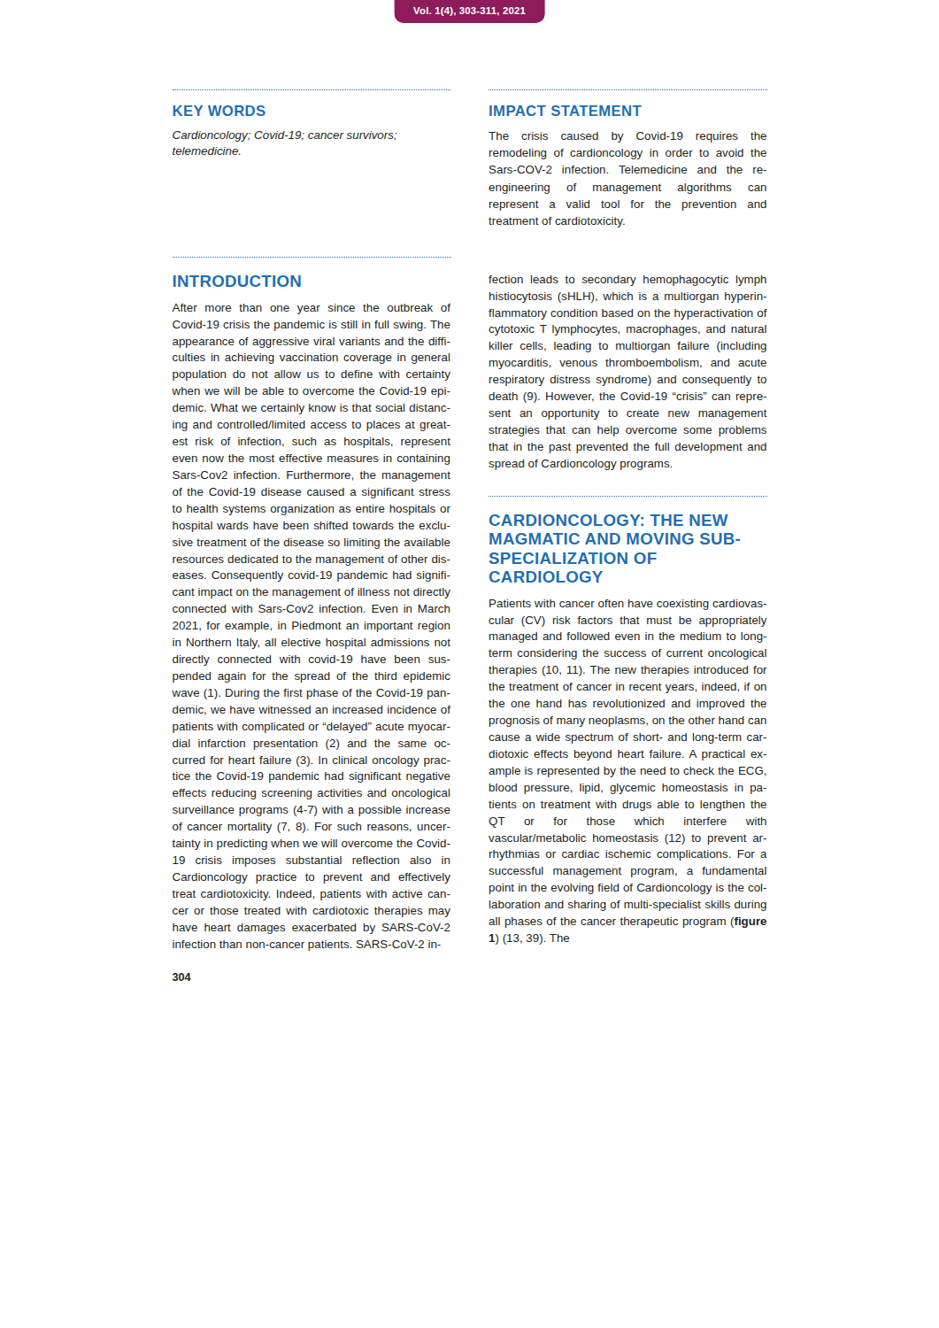Vol. 1(4), 303-311, 2021
KEY WORDS
Cardioncology; Covid-19; cancer survivors; telemedicine.
IMPACT STATEMENT
The crisis caused by Covid-19 requires the remodeling of cardioncology in order to avoid the Sars-COV-2 infection. Telemedicine and the re-engineering of management algorithms can represent a valid tool for the prevention and treatment of cardiotoxicity.
INTRODUCTION
After more than one year since the outbreak of Covid-19 crisis the pandemic is still in full swing. The appearance of aggressive viral variants and the difficulties in achieving vaccination coverage in general population do not allow us to define with certainty when we will be able to overcome the Covid-19 epidemic. What we certainly know is that social distancing and controlled/limited access to places at greatest risk of infection, such as hospitals, represent even now the most effective measures in containing Sars-Cov2 infection. Furthermore, the management of the Covid-19 disease caused a significant stress to health systems organization as entire hospitals or hospital wards have been shifted towards the exclusive treatment of the disease so limiting the available resources dedicated to the management of other diseases. Consequently covid-19 pandemic had significant impact on the management of illness not directly connected with Sars-Cov2 infection. Even in March 2021, for example, in Piedmont an important region in Northern Italy, all elective hospital admissions not directly connected with covid-19 have been suspended again for the spread of the third epidemic wave (1). During the first phase of the Covid-19 pandemic, we have witnessed an increased incidence of patients with complicated or “delayed” acute myocardial infarction presentation (2) and the same occurred for heart failure (3). In clinical oncology practice the Covid-19 pandemic had significant negative effects reducing screening activities and oncological surveillance programs (4-7) with a possible increase of cancer mortality (7, 8). For such reasons, uncertainty in predicting when we will overcome the Covid-19 crisis imposes substantial reflection also in Cardioncology practice to prevent and effectively treat cardiotoxicity. Indeed, patients with active cancer or those treated with cardiotoxic therapies may have heart damages exacerbated by SARS-CoV-2 infection than non-cancer patients. SARS-CoV-2 in-
fection leads to secondary hemophagocytic lymph histiocytosis (sHLH), which is a multiorgan hyperinflammatory condition based on the hyperactivation of cytotoxic T lymphocytes, macrophages, and natural killer cells, leading to multiorgan failure (including myocarditis, venous thromboembolism, and acute respiratory distress syndrome) and consequently to death (9). However, the Covid-19 “crisis” can represent an opportunity to create new management strategies that can help overcome some problems that in the past prevented the full development and spread of Cardioncology programs.
CARDIONCOLOGY: THE NEW MAGMATIC AND MOVING SUB-SPECIALIZATION OF CARDIOLOGY
Patients with cancer often have coexisting cardiovascular (CV) risk factors that must be appropriately managed and followed even in the medium to long-term considering the success of current oncological therapies (10, 11). The new therapies introduced for the treatment of cancer in recent years, indeed, if on the one hand has revolutionized and improved the prognosis of many neoplasms, on the other hand can cause a wide spectrum of short- and long-term cardiotoxic effects beyond heart failure. A practical example is represented by the need to check the ECG, blood pressure, lipid, glycemic homeostasis in patients on treatment with drugs able to lengthen the QT or for those which interfere with vascular/metabolic homeostasis (12) to prevent arrhythmias or cardiac ischemic complications. For a successful management program, a fundamental point in the evolving field of Cardioncology is the collaboration and sharing of multi-specialist skills during all phases of the cancer therapeutic program (figure 1) (13, 39). The
304